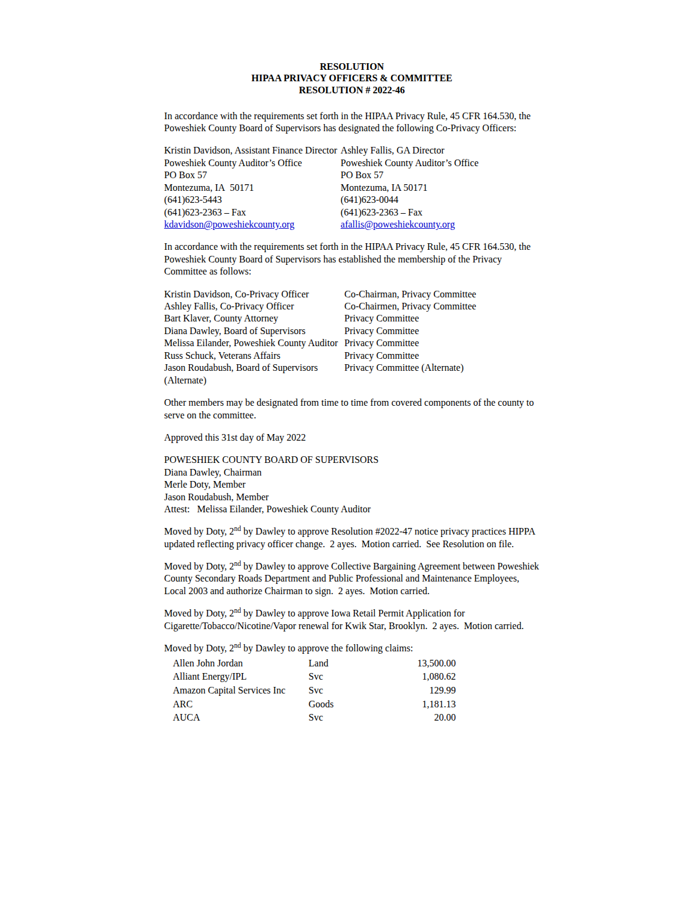RESOLUTION
HIPAA PRIVACY OFFICERS & COMMITTEE
RESOLUTION # 2022-46
In accordance with the requirements set forth in the HIPAA Privacy Rule, 45 CFR 164.530, the Poweshiek County Board of Supervisors has designated the following Co-Privacy Officers:
| Kristin Davidson, Assistant Finance Director Poweshiek County Auditor’s Office PO Box 57 Montezuma, IA 50171 (641)623-5443 (641)623-2363 – Fax kdavidson@poweshiekcounty.org | Ashley Fallis, GA Director Poweshiek County Auditor’s Office PO Box 57 Montezuma, IA 50171 (641)623-0044 (641)623-2363 – Fax afallis@poweshiekcounty.org |
In accordance with the requirements set forth in the HIPAA Privacy Rule, 45 CFR 164.530, the Poweshiek County Board of Supervisors has established the membership of the Privacy Committee as follows:
| Kristin Davidson, Co-Privacy Officer | Co-Chairman, Privacy Committee |
| Ashley Fallis, Co-Privacy Officer | Co-Chairmen, Privacy Committee |
| Bart Klaver, County Attorney | Privacy Committee |
| Diana Dawley, Board of Supervisors | Privacy Committee |
| Melissa Eilander, Poweshiek County Auditor | Privacy Committee |
| Russ Schuck, Veterans Affairs | Privacy Committee |
| Jason Roudabush, Board of Supervisors (Alternate) | Privacy Committee (Alternate) |
Other members may be designated from time to time from covered components of the county to serve on the committee.
Approved this 31st day of May 2022
POWESHIEK COUNTY BOARD OF SUPERVISORS
Diana Dawley, Chairman
Merle Doty, Member
Jason Roudabush, Member
Attest: Melissa Eilander, Poweshiek County Auditor
Moved by Doty, 2nd by Dawley to approve Resolution #2022-47 notice privacy practices HIPPA updated reflecting privacy officer change. 2 ayes. Motion carried. See Resolution on file.
Moved by Doty, 2nd by Dawley to approve Collective Bargaining Agreement between Poweshiek County Secondary Roads Department and Public Professional and Maintenance Employees, Local 2003 and authorize Chairman to sign. 2 ayes. Motion carried.
Moved by Doty, 2nd by Dawley to approve Iowa Retail Permit Application for Cigarette/Tobacco/Nicotine/Vapor renewal for Kwik Star, Brooklyn. 2 ayes. Motion carried.
Moved by Doty, 2nd by Dawley to approve the following claims:
| Allen John Jordan | Land | 13,500.00 |
| Alliant Energy/IPL | Svc | 1,080.62 |
| Amazon Capital Services Inc | Svc | 129.99 |
| ARC | Goods | 1,181.13 |
| AUCA | Svc | 20.00 |